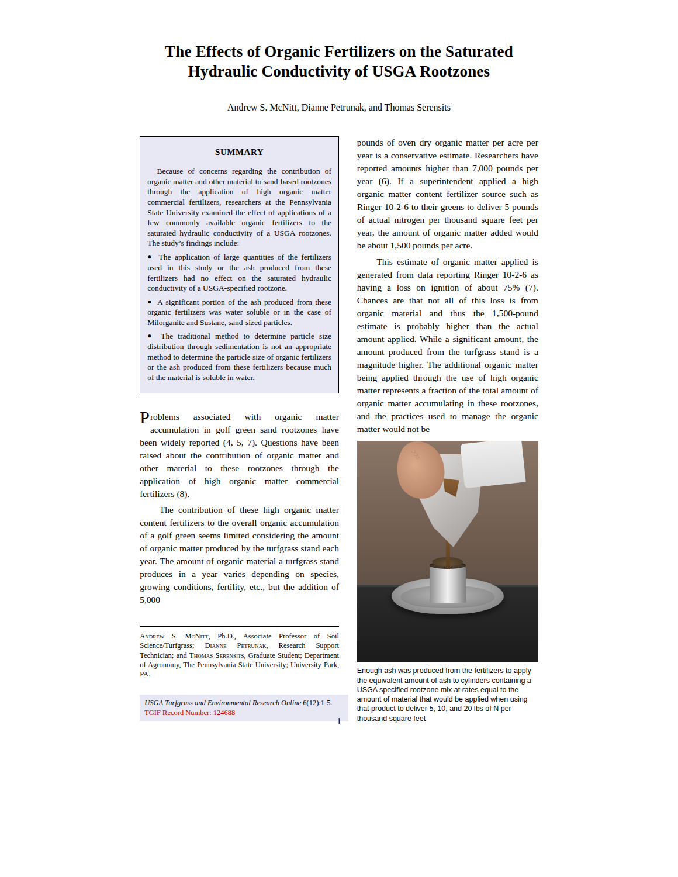The Effects of Organic Fertilizers on the Saturated
Hydraulic Conductivity of USGA Rootzones
Andrew S. McNitt, Dianne Petrunak, and Thomas Serensits
SUMMARY
Because of concerns regarding the contribution of organic matter and other material to sand-based rootzones through the application of high organic matter commercial fertilizers, researchers at the Pennsylvania State University examined the effect of applications of a few commonly available organic fertilizers to the saturated hydraulic conductivity of a USGA rootzones. The study’s findings include:
● The application of large quantities of the fertilizers used in this study or the ash produced from these fertilizers had no effect on the saturated hydraulic conductivity of a USGA-specified rootzone.
● A significant portion of the ash produced from these organic fertilizers was water soluble or in the case of Milorganite and Sustane, sand-sized particles.
● The traditional method to determine particle size distribution through sedimentation is not an appropriate method to determine the particle size of organic fertilizers or the ash produced from these fertilizers because much of the material is soluble in water.
Problems associated with organic matter accumulation in golf green sand rootzones have been widely reported (4, 5, 7). Questions have been raised about the contribution of organic matter and other material to these rootzones through the application of high organic matter commercial fertilizers (8).
The contribution of these high organic matter content fertilizers to the overall organic accumulation of a golf green seems limited considering the amount of organic matter produced by the turfgrass stand each year. The amount of organic material a turfgrass stand produces in a year varies depending on species, growing conditions, fertility, etc., but the addition of 5,000
Andrew S. McNitt, Ph.D., Associate Professor of Soil Science/Turfgrass; Dianne Petrunak, Research Support Technician; and Thomas Serensits, Graduate Student; Department of Agronomy, The Pennsylvania State University; University Park, PA.
USGA Turfgrass and Environmental Research Online 6(12):1-5.
TGIF Record Number: 124688
pounds of oven dry organic matter per acre per year is a conservative estimate. Researchers have reported amounts higher than 7,000 pounds per year (6). If a superintendent applied a high organic matter content fertilizer source such as Ringer 10-2-6 to their greens to deliver 5 pounds of actual nitrogen per thousand square feet per year, the amount of organic matter added would be about 1,500 pounds per acre.
This estimate of organic matter applied is generated from data reporting Ringer 10-2-6 as having a loss on ignition of about 75% (7). Chances are that not all of this loss is from organic material and thus the 1,500-pound estimate is probably higher than the actual amount applied. While a significant amount, the amount produced from the turfgrass stand is a magnitude higher. The additional organic matter being applied through the use of high organic matter represents a fraction of the total amount of organic matter accumulating in these rootzones, and the practices used to manage the organic matter would not be
Enough ash was produced from the fertilizers to apply the equivalent amount of ash to cylinders containing a USGA specified rootzone mix at rates equal to the amount of material that would be applied when using that product to deliver 5, 10, and 20 lbs of N per thousand square feet
1